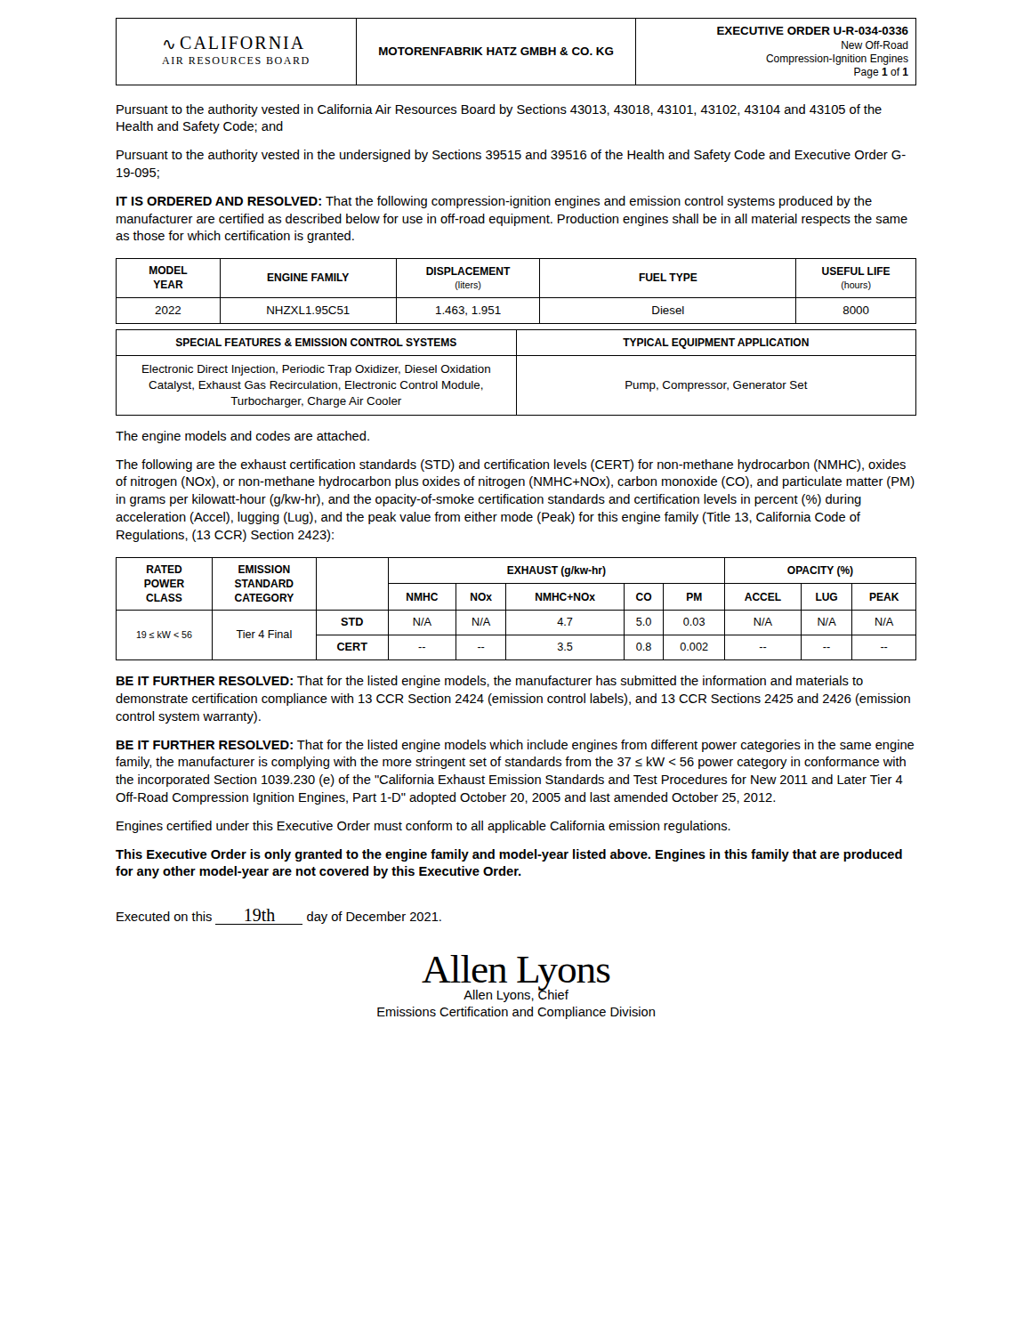| ∿ CALIFORNIA AIR RESOURCES BOARD | MOTORENFABRIK HATZ GMBH & CO. KG | EXECUTIVE ORDER U-R-034-0336 New Off-Road Compression-Ignition Engines Page 1 of 1 |
Pursuant to the authority vested in California Air Resources Board by Sections 43013, 43018, 43101, 43102, 43104 and 43105 of the Health and Safety Code; and
Pursuant to the authority vested in the undersigned by Sections 39515 and 39516 of the Health and Safety Code and Executive Order G-19-095;
IT IS ORDERED AND RESOLVED: That the following compression-ignition engines and emission control systems produced by the manufacturer are certified as described below for use in off-road equipment. Production engines shall be in all material respects the same as those for which certification is granted.
| MODEL YEAR | ENGINE FAMILY | DISPLACEMENT (liters) | FUEL TYPE | USEFUL LIFE (hours) |
| --- | --- | --- | --- | --- |
| 2022 | NHZXL1.95C51 | 1.463, 1.951 | Diesel | 8000 |
| SPECIAL FEATURES & EMISSION CONTROL SYSTEMS | TYPICAL EQUIPMENT APPLICATION |
| --- | --- |
| Electronic Direct Injection, Periodic Trap Oxidizer, Diesel Oxidation Catalyst, Exhaust Gas Recirculation, Electronic Control Module, Turbocharger, Charge Air Cooler | Pump, Compressor, Generator Set |
The engine models and codes are attached.
The following are the exhaust certification standards (STD) and certification levels (CERT) for non-methane hydrocarbon (NMHC), oxides of nitrogen (NOx), or non-methane hydrocarbon plus oxides of nitrogen (NMHC+NOx), carbon monoxide (CO), and particulate matter (PM) in grams per kilowatt-hour (g/kw-hr), and the opacity-of-smoke certification standards and certification levels in percent (%) during acceleration (Accel), lugging (Lug), and the peak value from either mode (Peak) for this engine family (Title 13, California Code of Regulations, (13 CCR) Section 2423):
| RATED POWER CLASS | EMISSION STANDARD CATEGORY | | EXHAUST (g/kw-hr) | OPACITY (%) |
| --- | --- | --- | --- | --- |
| NMHC | NOx | NMHC+NOx | CO | PM | ACCEL | LUG | PEAK |
| 19 ≤ kW < 56 | Tier 4 Final | STD | N/A | N/A | 4.7 | 5.0 | 0.03 | N/A | N/A | N/A |
| CERT | -- | -- | 3.5 | 0.8 | 0.002 | -- | -- | -- |
BE IT FURTHER RESOLVED: That for the listed engine models, the manufacturer has submitted the information and materials to demonstrate certification compliance with 13 CCR Section 2424 (emission control labels), and 13 CCR Sections 2425 and 2426 (emission control system warranty).
BE IT FURTHER RESOLVED: That for the listed engine models which include engines from different power categories in the same engine family, the manufacturer is complying with the more stringent set of standards from the 37 ≤ kW < 56 power category in conformance with the incorporated Section 1039.230 (e) of the "California Exhaust Emission Standards and Test Procedures for New 2011 and Later Tier 4 Off-Road Compression Ignition Engines, Part 1-D" adopted October 20, 2005 and last amended October 25, 2012.
Engines certified under this Executive Order must conform to all applicable California emission regulations.
This Executive Order is only granted to the engine family and model-year listed above. Engines in this family that are produced for any other model-year are not covered by this Executive Order.
Executed on this 19th day of December 2021.
Allen Lyons
Allen Lyons, Chief
Emissions Certification and Compliance Division